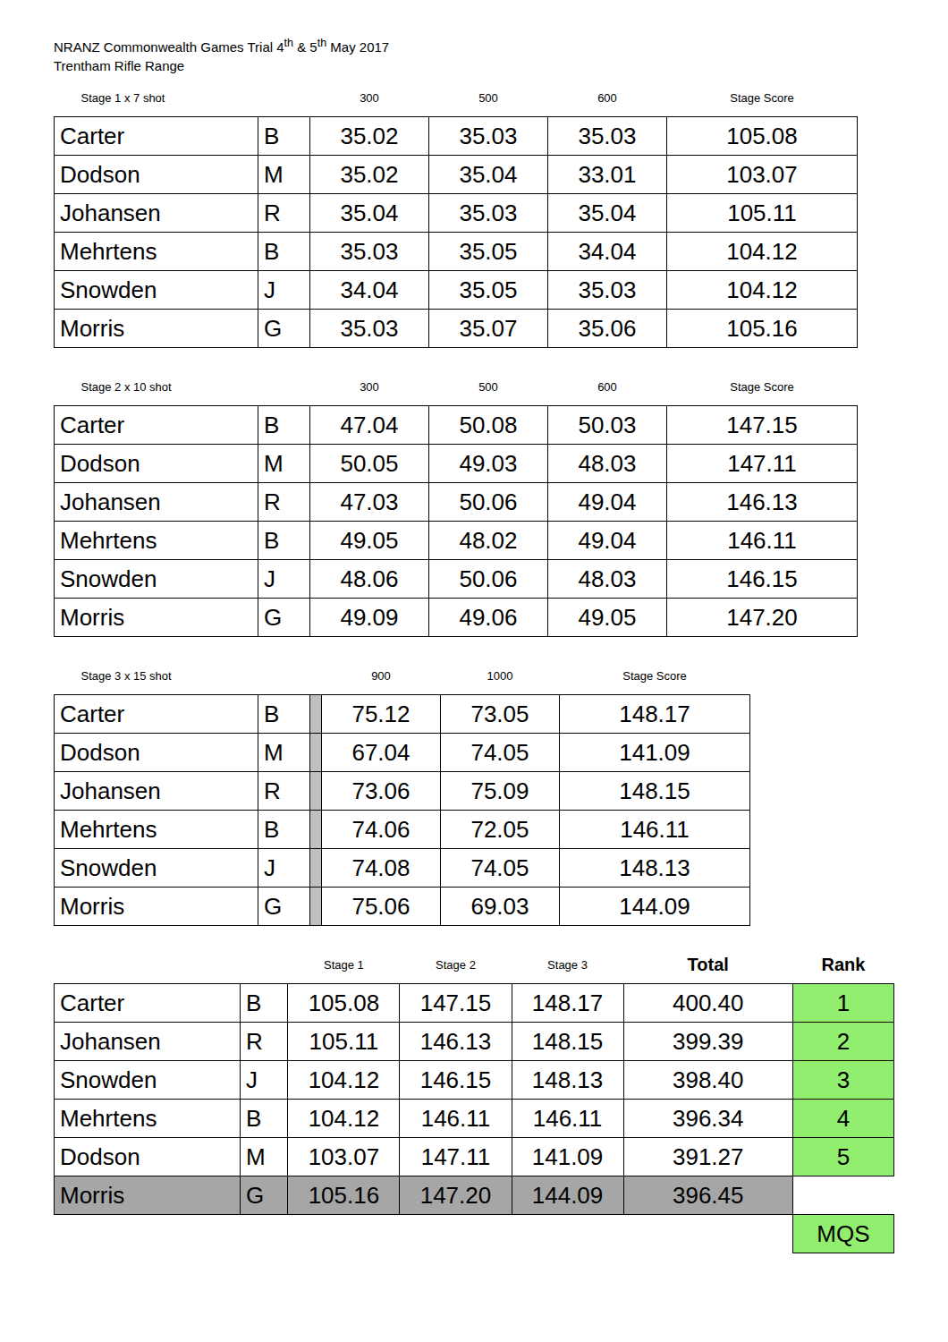NRANZ Commonwealth Games Trial 4th & 5th May 2017
Trentham Rifle Range
| Stage 1 x 7 shot | 300 | 500 | 600 | Stage Score |
| Carter | B | 35.02 | 35.03 | 35.03 | 105.08 |
| Dodson | M | 35.02 | 35.04 | 33.01 | 103.07 |
| Johansen | R | 35.04 | 35.03 | 35.04 | 105.11 |
| Mehrtens | B | 35.03 | 35.05 | 34.04 | 104.12 |
| Snowden | J | 34.04 | 35.05 | 35.03 | 104.12 |
| Morris | G | 35.03 | 35.07 | 35.06 | 105.16 |
| Stage 2 x 10 shot | 300 | 500 | 600 | Stage Score |
| Carter | B | 47.04 | 50.08 | 50.03 | 147.15 |
| Dodson | M | 50.05 | 49.03 | 48.03 | 147.11 |
| Johansen | R | 47.03 | 50.06 | 49.04 | 146.13 |
| Mehrtens | B | 49.05 | 48.02 | 49.04 | 146.11 |
| Snowden | J | 48.06 | 50.06 | 48.03 | 146.15 |
| Morris | G | 49.09 | 49.06 | 49.05 | 147.20 |
| Stage 3 x 15 shot | | 900 | 1000 | Stage Score |
| Carter | B | | 75.12 | 73.05 | 148.17 |
| Dodson | M | | 67.04 | 74.05 | 141.09 |
| Johansen | R | | 73.06 | 75.09 | 148.15 |
| Mehrtens | B | | 74.06 | 72.05 | 146.11 |
| Snowden | J | | 74.08 | 74.05 | 148.13 |
| Morris | G | | 75.06 | 69.03 | 144.09 |
| | Stage 1 | Stage 2 | Stage 3 | Total | Rank |
| Carter | B | 105.08 | 147.15 | 148.17 | 400.40 | 1 |
| Johansen | R | 105.11 | 146.13 | 148.15 | 399.39 | 2 |
| Snowden | J | 104.12 | 146.15 | 148.13 | 398.40 | 3 |
| Mehrtens | B | 104.12 | 146.11 | 146.11 | 396.34 | 4 |
| Dodson | M | 103.07 | 147.11 | 141.09 | 391.27 | 5 |
| Morris | G | 105.16 | 147.20 | 144.09 | 396.45 | |
| | MQS |